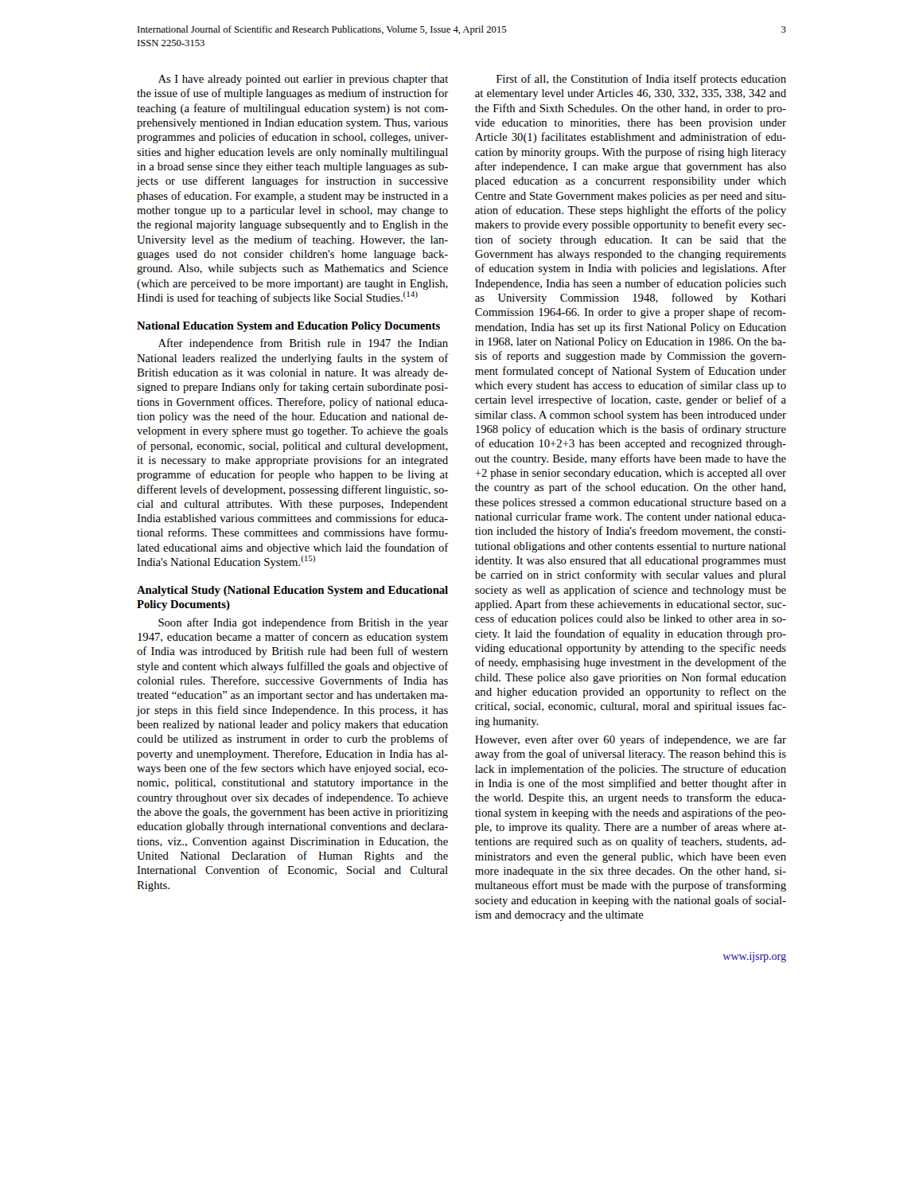International Journal of Scientific and Research Publications, Volume 5, Issue 4, April 2015
ISSN 2250-3153
3
As I have already pointed out earlier in previous chapter that the issue of use of multiple languages as medium of instruction for teaching (a feature of multilingual education system) is not comprehensively mentioned in Indian education system. Thus, various programmes and policies of education in school, colleges, universities and higher education levels are only nominally multilingual in a broad sense since they either teach multiple languages as subjects or use different languages for instruction in successive phases of education. For example, a student may be instructed in a mother tongue up to a particular level in school, may change to the regional majority language subsequently and to English in the University level as the medium of teaching. However, the languages used do not consider children's home language background. Also, while subjects such as Mathematics and Science (which are perceived to be more important) are taught in English, Hindi is used for teaching of subjects like Social Studies.(14)
National Education System and Education Policy Documents
After independence from British rule in 1947 the Indian National leaders realized the underlying faults in the system of British education as it was colonial in nature. It was already designed to prepare Indians only for taking certain subordinate positions in Government offices. Therefore, policy of national education policy was the need of the hour. Education and national development in every sphere must go together. To achieve the goals of personal, economic, social, political and cultural development, it is necessary to make appropriate provisions for an integrated programme of education for people who happen to be living at different levels of development, possessing different linguistic, social and cultural attributes. With these purposes, Independent India established various committees and commissions for educational reforms. These committees and commissions have formulated educational aims and objective which laid the foundation of India's National Education System.(15)
Analytical Study (National Education System and Educational Policy Documents)
Soon after India got independence from British in the year 1947, education became a matter of concern as education system of India was introduced by British rule had been full of western style and content which always fulfilled the goals and objective of colonial rules. Therefore, successive Governments of India has treated “education” as an important sector and has undertaken major steps in this field since Independence. In this process, it has been realized by national leader and policy makers that education could be utilized as instrument in order to curb the problems of poverty and unemployment. Therefore, Education in India has always been one of the few sectors which have enjoyed social, economic, political, constitutional and statutory importance in the country throughout over six decades of independence. To achieve the above the goals, the government has been active in prioritizing education globally through international conventions and declarations, viz., Convention against Discrimination in Education, the United National Declaration of Human Rights and the International Convention of Economic, Social and Cultural Rights.
First of all, the Constitution of India itself protects education at elementary level under Articles 46, 330, 332, 335, 338, 342 and the Fifth and Sixth Schedules. On the other hand, in order to provide education to minorities, there has been provision under Article 30(1) facilitates establishment and administration of education by minority groups. With the purpose of rising high literacy after independence, I can make argue that government has also placed education as a concurrent responsibility under which Centre and State Government makes policies as per need and situation of education. These steps highlight the efforts of the policy makers to provide every possible opportunity to benefit every section of society through education. It can be said that the Government has always responded to the changing requirements of education system in India with policies and legislations. After Independence, India has seen a number of education policies such as University Commission 1948, followed by Kothari Commission 1964-66. In order to give a proper shape of recommendation, India has set up its first National Policy on Education in 1968, later on National Policy on Education in 1986. On the basis of reports and suggestion made by Commission the government formulated concept of National System of Education under which every student has access to education of similar class up to certain level irrespective of location, caste, gender or belief of a similar class. A common school system has been introduced under 1968 policy of education which is the basis of ordinary structure of education 10+2+3 has been accepted and recognized throughout the country. Beside, many efforts have been made to have the +2 phase in senior secondary education, which is accepted all over the country as part of the school education. On the other hand, these polices stressed a common educational structure based on a national curricular frame work. The content under national education included the history of India's freedom movement, the constitutional obligations and other contents essential to nurture national identity. It was also ensured that all educational programmes must be carried on in strict conformity with secular values and plural society as well as application of science and technology must be applied. Apart from these achievements in educational sector, success of education polices could also be linked to other area in society. It laid the foundation of equality in education through providing educational opportunity by attending to the specific needs of needy, emphasising huge investment in the development of the child. These police also gave priorities on Non formal education and higher education provided an opportunity to reflect on the critical, social, economic, cultural, moral and spiritual issues facing humanity.
However, even after over 60 years of independence, we are far away from the goal of universal literacy. The reason behind this is lack in implementation of the policies. The structure of education in India is one of the most simplified and better thought after in the world. Despite this, an urgent needs to transform the educational system in keeping with the needs and aspirations of the people, to improve its quality. There are a number of areas where attentions are required such as on quality of teachers, students, administrators and even the general public, which have been even more inadequate in the six three decades. On the other hand, simultaneous effort must be made with the purpose of transforming society and education in keeping with the national goals of socialism and democracy and the ultimate
www.ijsrp.org